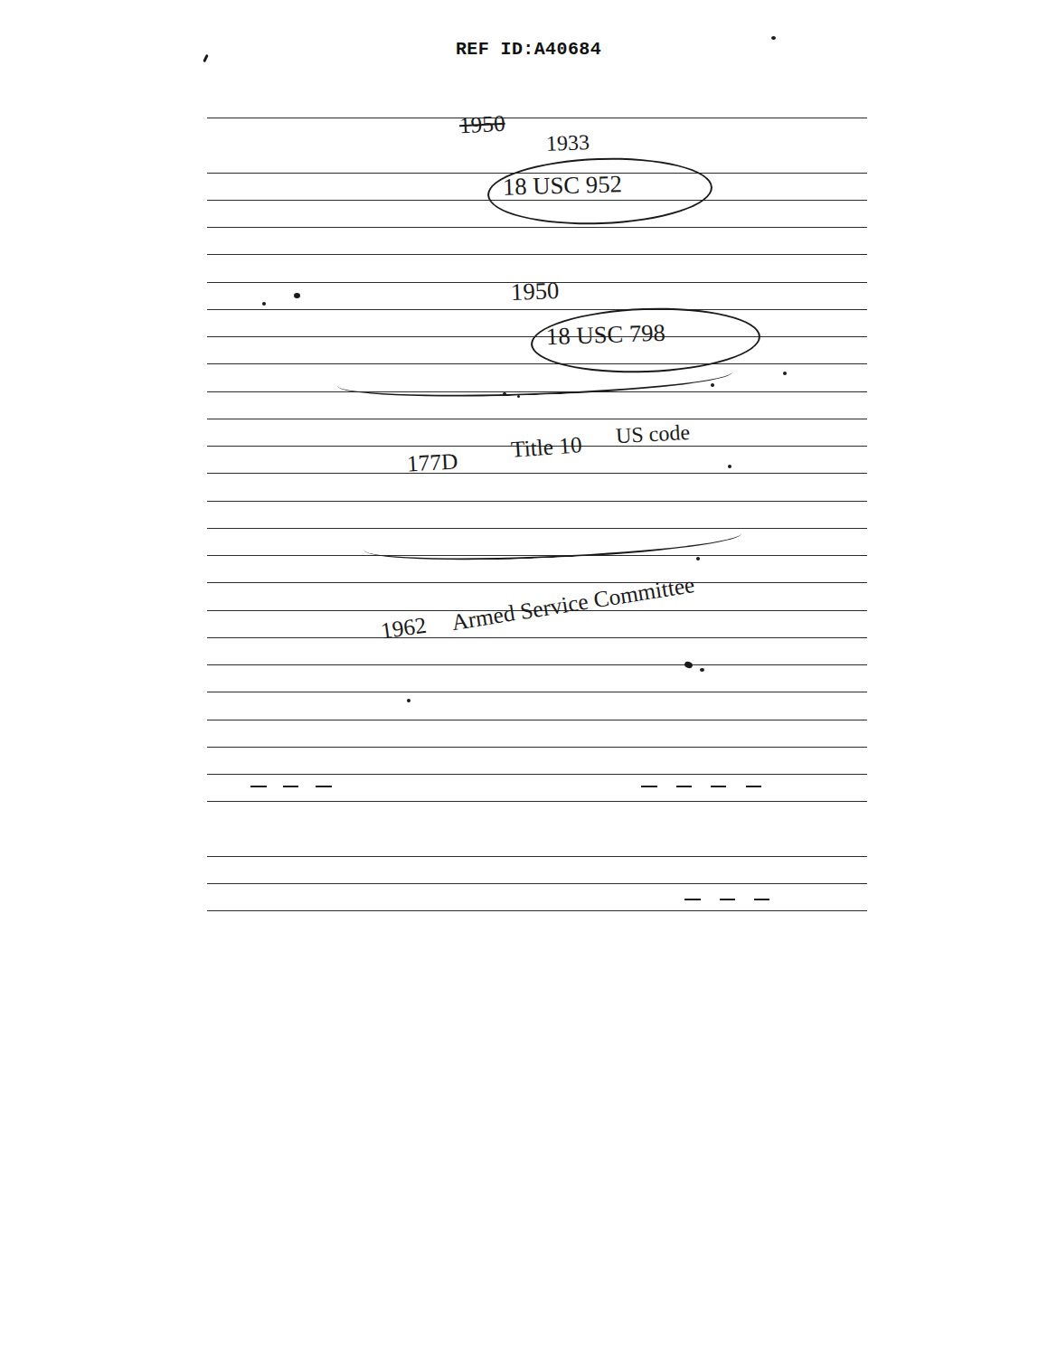REF ID:A40684
1950 1933
18 USC 952 1950
18 USC 798
177D Title 10 US code
1962 Armed Service Committee